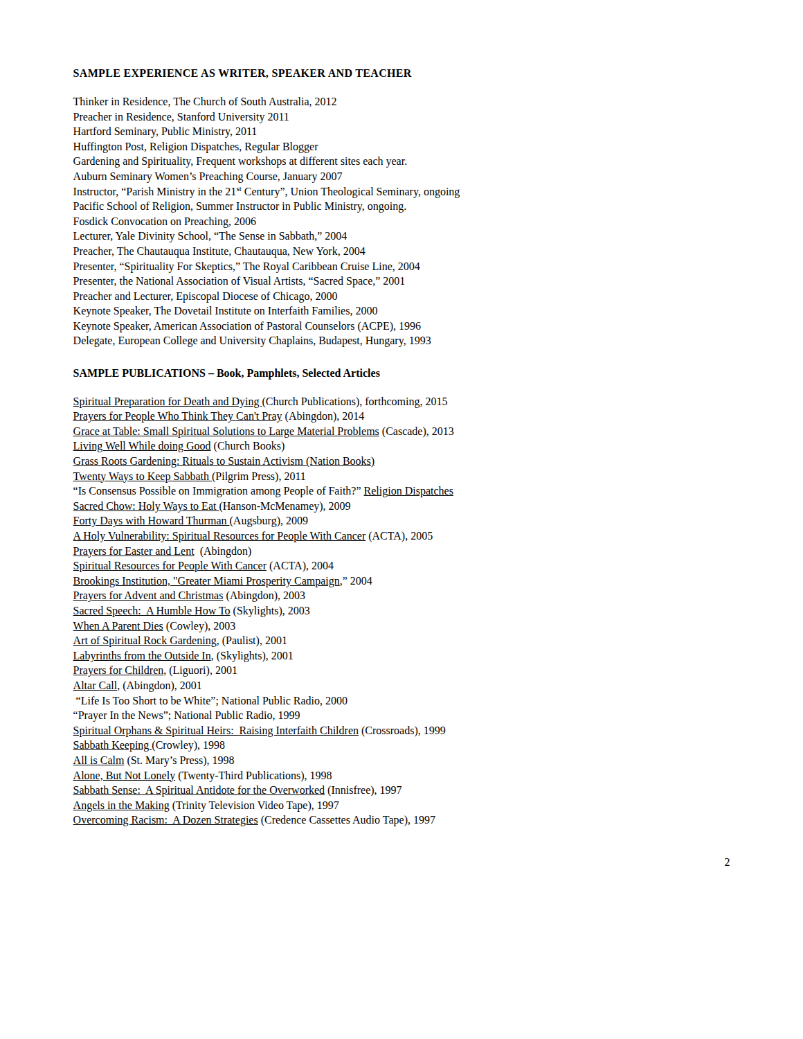SAMPLE EXPERIENCE AS WRITER, SPEAKER AND TEACHER
Thinker in Residence, The Church of South Australia, 2012
Preacher in Residence, Stanford University 2011
Hartford Seminary, Public Ministry, 2011
Huffington Post, Religion Dispatches, Regular Blogger
Gardening and Spirituality, Frequent workshops at different sites each year.
Auburn Seminary Women’s Preaching Course, January 2007
Instructor, “Parish Ministry in the 21st Century”, Union Theological Seminary, ongoing
Pacific School of Religion, Summer Instructor in Public Ministry, ongoing.
Fosdick Convocation on Preaching, 2006
Lecturer, Yale Divinity School, “The Sense in Sabbath,” 2004
Preacher, The Chautauqua Institute, Chautauqua, New York, 2004
Presenter, “Spirituality For Skeptics,” The Royal Caribbean Cruise Line, 2004
Presenter, the National Association of Visual Artists, “Sacred Space,” 2001
Preacher and Lecturer, Episcopal Diocese of Chicago, 2000
Keynote Speaker, The Dovetail Institute on Interfaith Families, 2000
Keynote Speaker, American Association of Pastoral Counselors (ACPE), 1996
Delegate, European College and University Chaplains, Budapest, Hungary, 1993
SAMPLE PUBLICATIONS – Book, Pamphlets, Selected Articles
Spiritual Preparation for Death and Dying (Church Publications), forthcoming, 2015
Prayers for People Who Think They Can't Pray (Abingdon), 2014
Grace at Table: Small Spiritual Solutions to Large Material Problems (Cascade), 2013
Living Well While doing Good (Church Books)
Grass Roots Gardening: Rituals to Sustain Activism (Nation Books)
Twenty Ways to Keep Sabbath (Pilgrim Press), 2011
“Is Consensus Possible on Immigration among People of Faith?” Religion Dispatches
Sacred Chow: Holy Ways to Eat (Hanson-McMenamey), 2009
Forty Days with Howard Thurman (Augsburg), 2009
A Holy Vulnerability: Spiritual Resources for People With Cancer (ACTA), 2005
Prayers for Easter and Lent (Abingdon)
Spiritual Resources for People With Cancer (ACTA), 2004
Brookings Institution, "Greater Miami Prosperity Campaign,” 2004
Prayers for Advent and Christmas (Abingdon), 2003
Sacred Speech: A Humble How To (Skylights), 2003
When A Parent Dies (Cowley), 2003
Art of Spiritual Rock Gardening, (Paulist), 2001
Labyrinths from the Outside In, (Skylights), 2001
Prayers for Children, (Liguori), 2001
Altar Call, (Abingdon), 2001
“Life Is Too Short to be White”; National Public Radio, 2000
“Prayer In the News”; National Public Radio, 1999
Spiritual Orphans & Spiritual Heirs: Raising Interfaith Children (Crossroads), 1999
Sabbath Keeping (Crowley), 1998
All is Calm (St. Mary’s Press), 1998
Alone, But Not Lonely (Twenty-Third Publications), 1998
Sabbath Sense: A Spiritual Antidote for the Overworked (Innisfree), 1997
Angels in the Making (Trinity Television Video Tape), 1997
Overcoming Racism: A Dozen Strategies (Credence Cassettes Audio Tape), 1997
2